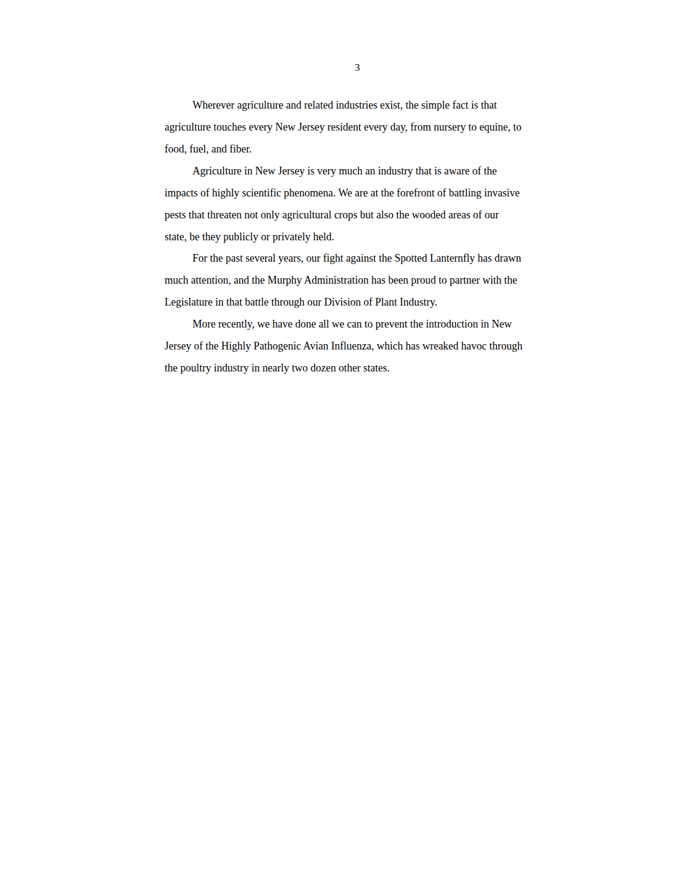3
Wherever agriculture and related industries exist, the simple fact is that agriculture touches every New Jersey resident every day, from nursery to equine, to food, fuel, and fiber.
Agriculture in New Jersey is very much an industry that is aware of the impacts of highly scientific phenomena. We are at the forefront of battling invasive pests that threaten not only agricultural crops but also the wooded areas of our state, be they publicly or privately held.
For the past several years, our fight against the Spotted Lanternfly has drawn much attention, and the Murphy Administration has been proud to partner with the Legislature in that battle through our Division of Plant Industry.
More recently, we have done all we can to prevent the introduction in New Jersey of the Highly Pathogenic Avian Influenza, which has wreaked havoc through the poultry industry in nearly two dozen other states.